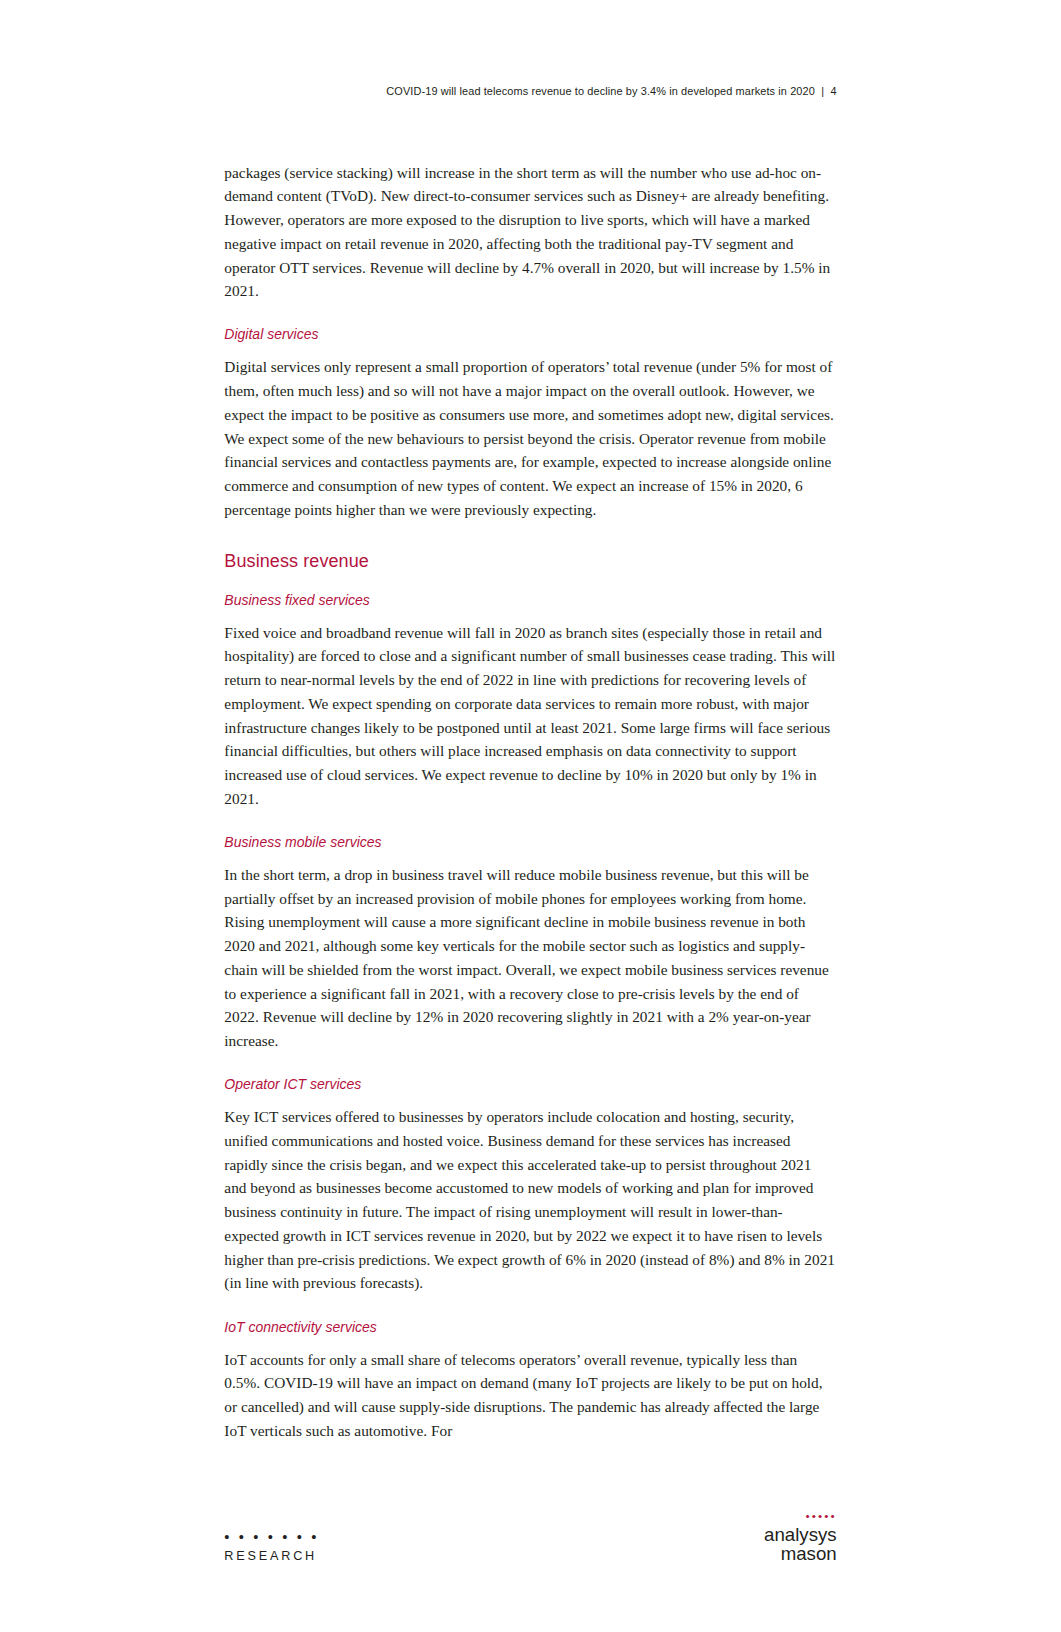COVID-19 will lead telecoms revenue to decline by 3.4% in developed markets in 2020 | 4
packages (service stacking) will increase in the short term as will the number who use ad-hoc on-demand content (TVoD). New direct-to-consumer services such as Disney+ are already benefiting. However, operators are more exposed to the disruption to live sports, which will have a marked negative impact on retail revenue in 2020, affecting both the traditional pay-TV segment and operator OTT services. Revenue will decline by 4.7% overall in 2020, but will increase by 1.5% in 2021.
Digital services
Digital services only represent a small proportion of operators’ total revenue (under 5% for most of them, often much less) and so will not have a major impact on the overall outlook. However, we expect the impact to be positive as consumers use more, and sometimes adopt new, digital services. We expect some of the new behaviours to persist beyond the crisis. Operator revenue from mobile financial services and contactless payments are, for example, expected to increase alongside online commerce and consumption of new types of content. We expect an increase of 15% in 2020, 6 percentage points higher than we were previously expecting.
Business revenue
Business fixed services
Fixed voice and broadband revenue will fall in 2020 as branch sites (especially those in retail and hospitality) are forced to close and a significant number of small businesses cease trading. This will return to near-normal levels by the end of 2022 in line with predictions for recovering levels of employment. We expect spending on corporate data services to remain more robust, with major infrastructure changes likely to be postponed until at least 2021. Some large firms will face serious financial difficulties, but others will place increased emphasis on data connectivity to support increased use of cloud services. We expect revenue to decline by 10% in 2020 but only by 1% in 2021.
Business mobile services
In the short term, a drop in business travel will reduce mobile business revenue, but this will be partially offset by an increased provision of mobile phones for employees working from home. Rising unemployment will cause a more significant decline in mobile business revenue in both 2020 and 2021, although some key verticals for the mobile sector such as logistics and supply-chain will be shielded from the worst impact. Overall, we expect mobile business services revenue to experience a significant fall in 2021, with a recovery close to pre-crisis levels by the end of 2022. Revenue will decline by 12% in 2020 recovering slightly in 2021 with a 2% year-on-year increase.
Operator ICT services
Key ICT services offered to businesses by operators include colocation and hosting, security, unified communications and hosted voice. Business demand for these services has increased rapidly since the crisis began, and we expect this accelerated take-up to persist throughout 2021 and beyond as businesses become accustomed to new models of working and plan for improved business continuity in future. The impact of rising unemployment will result in lower-than-expected growth in ICT services revenue in 2020, but by 2022 we expect it to have risen to levels higher than pre-crisis predictions. We expect growth of 6% in 2020 (instead of 8%) and 8% in 2021 (in line with previous forecasts).
IoT connectivity services
IoT accounts for only a small share of telecoms operators’ overall revenue, typically less than 0.5%. COVID-19 will have an impact on demand (many IoT projects are likely to be put on hold, or cancelled) and will cause supply-side disruptions. The pandemic has already affected the large IoT verticals such as automotive. For
• • • • • • • RESEARCH
••••• analysys mason